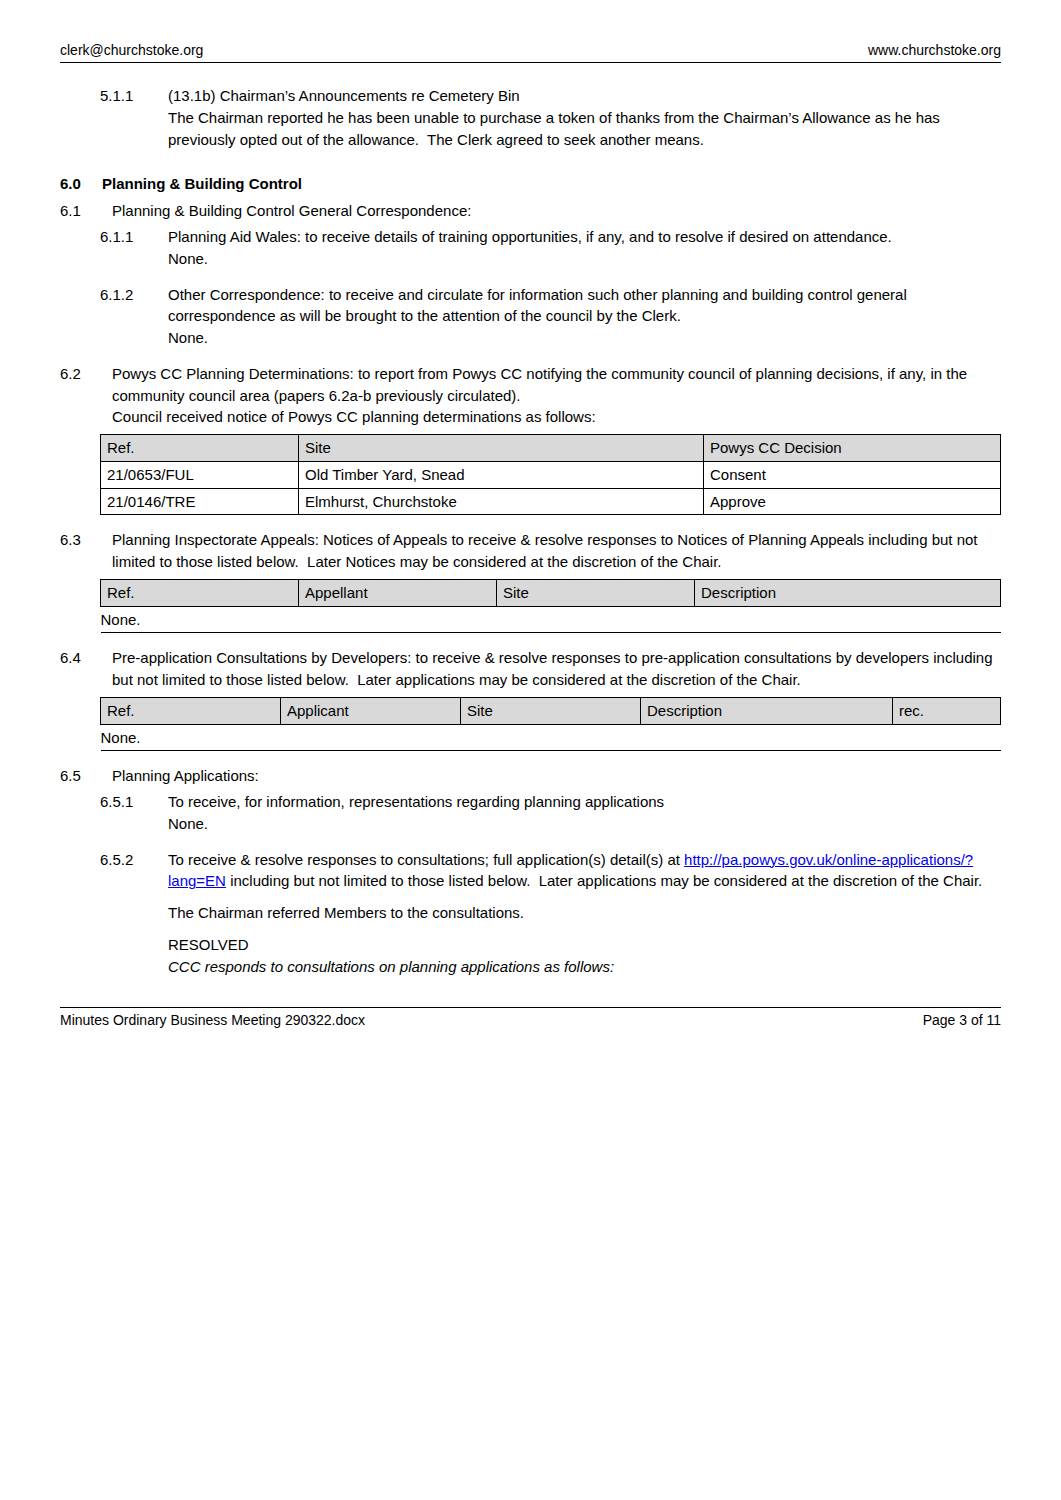clerk@churchstoke.org www.churchstoke.org
5.1.1
(13.1b) Chairman’s Announcements re Cemetery Bin
The Chairman reported he has been unable to purchase a token of thanks from the Chairman’s Allowance as he has previously opted out of the allowance. The Clerk agreed to seek another means.
6.0 Planning & Building Control
6.1
Planning & Building Control General Correspondence:
6.1.1
Planning Aid Wales: to receive details of training opportunities, if any, and to resolve if desired on attendance.
None.
6.1.2
Other Correspondence: to receive and circulate for information such other planning and building control general correspondence as will be brought to the attention of the council by the Clerk.
None.
6.2
Powys CC Planning Determinations: to report from Powys CC notifying the community council of planning decisions, if any, in the community council area (papers 6.2a-b previously circulated).
Council received notice of Powys CC planning determinations as follows:
| Ref. | Site | Powys CC Decision |
| --- | --- | --- |
| 21/0653/FUL | Old Timber Yard, Snead | Consent |
| 21/0146/TRE | Elmhurst, Churchstoke | Approve |
6.3
Planning Inspectorate Appeals: Notices of Appeals to receive & resolve responses to Notices of Planning Appeals including but not limited to those listed below. Later Notices may be considered at the discretion of the Chair.
| Ref. | Appellant | Site | Description |
| --- | --- | --- | --- |
| None. |
6.4
Pre-application Consultations by Developers: to receive & resolve responses to pre-application consultations by developers including but not limited to those listed below. Later applications may be considered at the discretion of the Chair.
| Ref. | Applicant | Site | Description | rec. |
| --- | --- | --- | --- | --- |
| None. |
6.5
Planning Applications:
6.5.1
To receive, for information, representations regarding planning applications
None.
6.5.2
To receive & resolve responses to consultations; full application(s) detail(s) at http://pa.powys.gov.uk/online-applications/?lang=EN including but not limited to those listed below. Later applications may be considered at the discretion of the Chair.
The Chairman referred Members to the consultations.
RESOLVED
CCC responds to consultations on planning applications as follows:
Minutes Ordinary Business Meeting 290322.docx Page 3 of 11